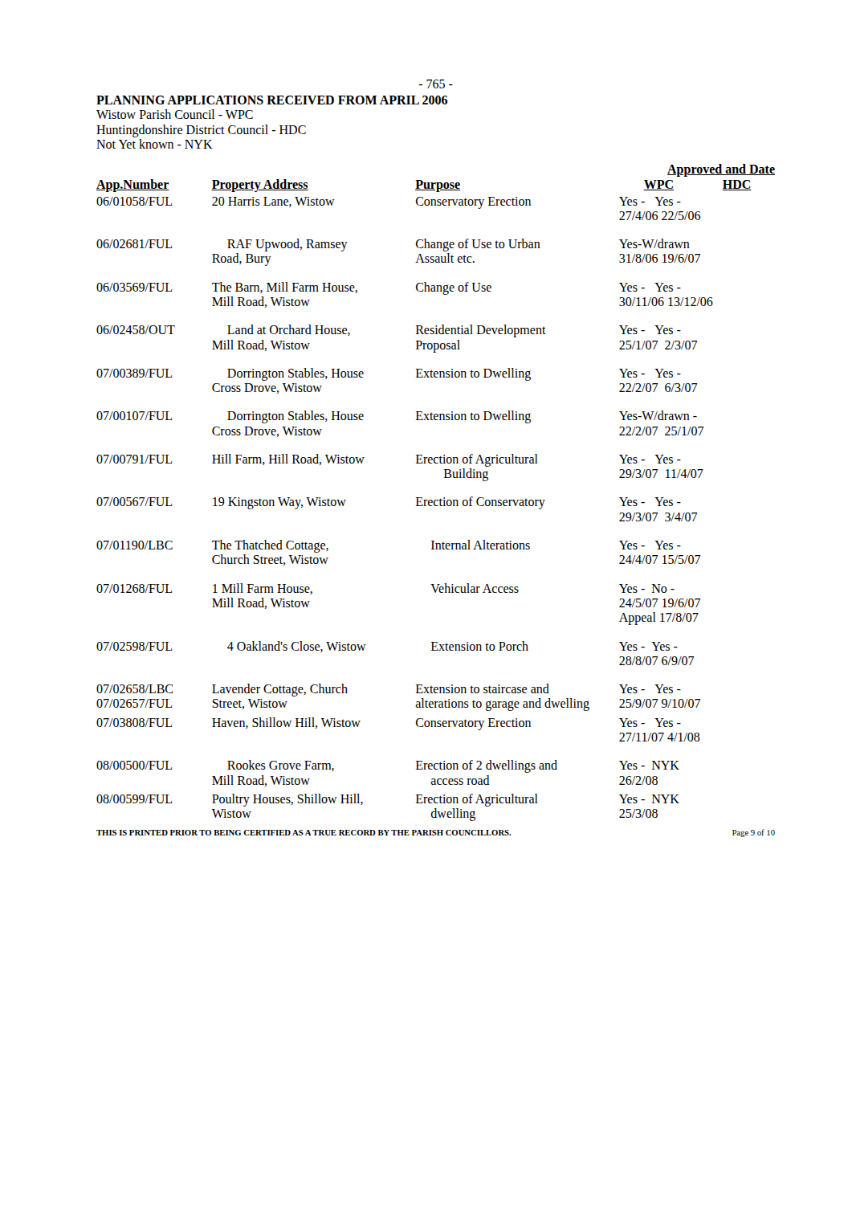- 765 -
Planning Applications Received from April 2006
Wistow Parish Council - WPC
Huntingdonshire District Council - HDC
Not Yet known - NYK
Approved and Date
| App.Number | Property Address | Purpose | WPC | HDC |
| --- | --- | --- | --- | --- |
| 06/01058/FUL | 20 Harris Lane, Wistow | Conservatory Erection | Yes - Yes - 27/4/06 22/5/06 |
| 06/02681/FUL | RAF Upwood, Ramsey Road, Bury | Change of Use to Urban Assault etc. | Yes-W/drawn 31/8/06 19/6/07 |
| 06/03569/FUL | The Barn, Mill Farm House, Mill Road, Wistow | Change of Use | Yes - Yes - 30/11/06 13/12/06 |
| 06/02458/OUT | Land at Orchard House, Mill Road, Wistow | Residential Development Proposal | Yes - Yes - 25/1/07 2/3/07 |
| 07/00389/FUL | Dorrington Stables, House Cross Drove, Wistow | Extension to Dwelling | Yes - Yes - 22/2/07 6/3/07 |
| 07/00107/FUL | Dorrington Stables, House Cross Drove, Wistow | Extension to Dwelling | Yes-W/drawn - 22/2/07 25/1/07 |
| 07/00791/FUL | Hill Farm, Hill Road, Wistow | Erection of Agricultural Building | Yes - Yes - 29/3/07 11/4/07 |
| 07/00567/FUL | 19 Kingston Way, Wistow | Erection of Conservatory | Yes - Yes - 29/3/07 3/4/07 |
| 07/01190/LBC | The Thatched Cottage, Church Street, Wistow | Internal Alterations | Yes - Yes - 24/4/07 15/5/07 |
| 07/01268/FUL | 1 Mill Farm House, Mill Road, Wistow | Vehicular Access | Yes - No - 24/5/07 19/6/07 Appeal 17/8/07 |
| 07/02598/FUL | 4 Oakland's Close, Wistow | Extension to Porch | Yes - Yes - 28/8/07 6/9/07 |
| 07/02658/LBC 07/02657/FUL | Lavender Cottage, Church Street, Wistow | Extension to staircase and alterations to garage and dwelling | Yes - Yes - 25/9/07 9/10/07 |
| 07/03808/FUL | Haven, Shillow Hill, Wistow | Conservatory Erection | Yes - Yes - 27/11/07 4/1/08 |
| 08/00500/FUL | Rookes Grove Farm, Mill Road, Wistow | Erection of 2 dwellings and access road | Yes - NYK 26/2/08 |
| 08/00599/FUL | Poultry Houses, Shillow Hill, Wistow | Erection of Agricultural dwelling | Yes - NYK 25/3/08 |
Page 9 of 10 THIS IS PRINTED PRIOR TO BEING CERTIFIED AS A TRUE RECORD BY THE PARISH COUNCILLORS.